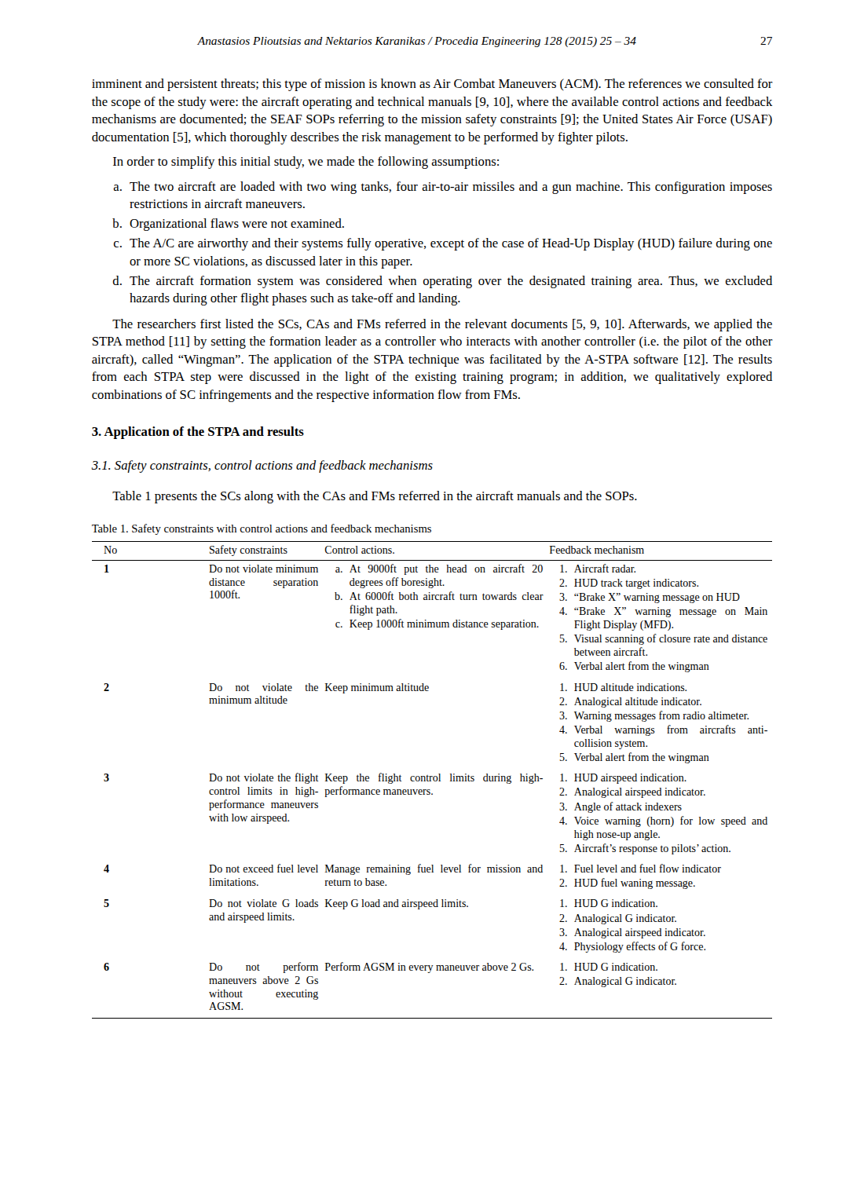Anastasios Plioutsias and Nektarios Karanikas / Procedia Engineering 128 (2015) 25 – 34 27
imminent and persistent threats; this type of mission is known as Air Combat Maneuvers (ACM). The references we consulted for the scope of the study were: the aircraft operating and technical manuals [9, 10], where the available control actions and feedback mechanisms are documented; the SEAF SOPs referring to the mission safety constraints [9]; the United States Air Force (USAF) documentation [5], which thoroughly describes the risk management to be performed by fighter pilots.
In order to simplify this initial study, we made the following assumptions:
The two aircraft are loaded with two wing tanks, four air-to-air missiles and a gun machine. This configuration imposes restrictions in aircraft maneuvers.
Organizational flaws were not examined.
The A/C are airworthy and their systems fully operative, except of the case of Head-Up Display (HUD) failure during one or more SC violations, as discussed later in this paper.
The aircraft formation system was considered when operating over the designated training area. Thus, we excluded hazards during other flight phases such as take-off and landing.
The researchers first listed the SCs, CAs and FMs referred in the relevant documents [5, 9, 10]. Afterwards, we applied the STPA method [11] by setting the formation leader as a controller who interacts with another controller (i.e. the pilot of the other aircraft), called “Wingman”. The application of the STPA technique was facilitated by the A-STPA software [12]. The results from each STPA step were discussed in the light of the existing training program; in addition, we qualitatively explored combinations of SC infringements and the respective information flow from FMs.
3. Application of the STPA and results
3.1. Safety constraints, control actions and feedback mechanisms
Table 1 presents the SCs along with the CAs and FMs referred in the aircraft manuals and the SOPs.
Table 1. Safety constraints with control actions and feedback mechanisms
| No | Safety constraints | Control actions. | Feedback mechanism |
| --- | --- | --- | --- |
| 1 | Do not violate minimum distance separation 1000ft. | At 9000ft put the head on aircraft 20 degrees off boresight. At 6000ft both aircraft turn towards clear flight path. Keep 1000ft minimum distance separation. | Aircraft radar. HUD track target indicators. “Brake X” warning message on HUD “Brake X” warning message on Main Flight Display (MFD). Visual scanning of closure rate and distance between aircraft. Verbal alert from the wingman |
| 2 | Do not violate the minimum altitude | Keep minimum altitude | HUD altitude indications. Analogical altitude indicator. Warning messages from radio altimeter. Verbal warnings from aircrafts anti-collision system. Verbal alert from the wingman |
| 3 | Do not violate the flight control limits in high-performance maneuvers with low airspeed. | Keep the flight control limits during high-performance maneuvers. | HUD airspeed indication. Analogical airspeed indicator. Angle of attack indexers Voice warning (horn) for low speed and high nose-up angle. Aircraft’s response to pilots’ action. |
| 4 | Do not exceed fuel level limitations. | Manage remaining fuel level for mission and return to base. | Fuel level and fuel flow indicator HUD fuel waning message. |
| 5 | Do not violate G loads and airspeed limits. | Keep G load and airspeed limits. | HUD G indication. Analogical G indicator. Analogical airspeed indicator. Physiology effects of G force. |
| 6 | Do not perform maneuvers above 2 Gs without executing AGSM. | Perform AGSM in every maneuver above 2 Gs. | HUD G indication. Analogical G indicator. |